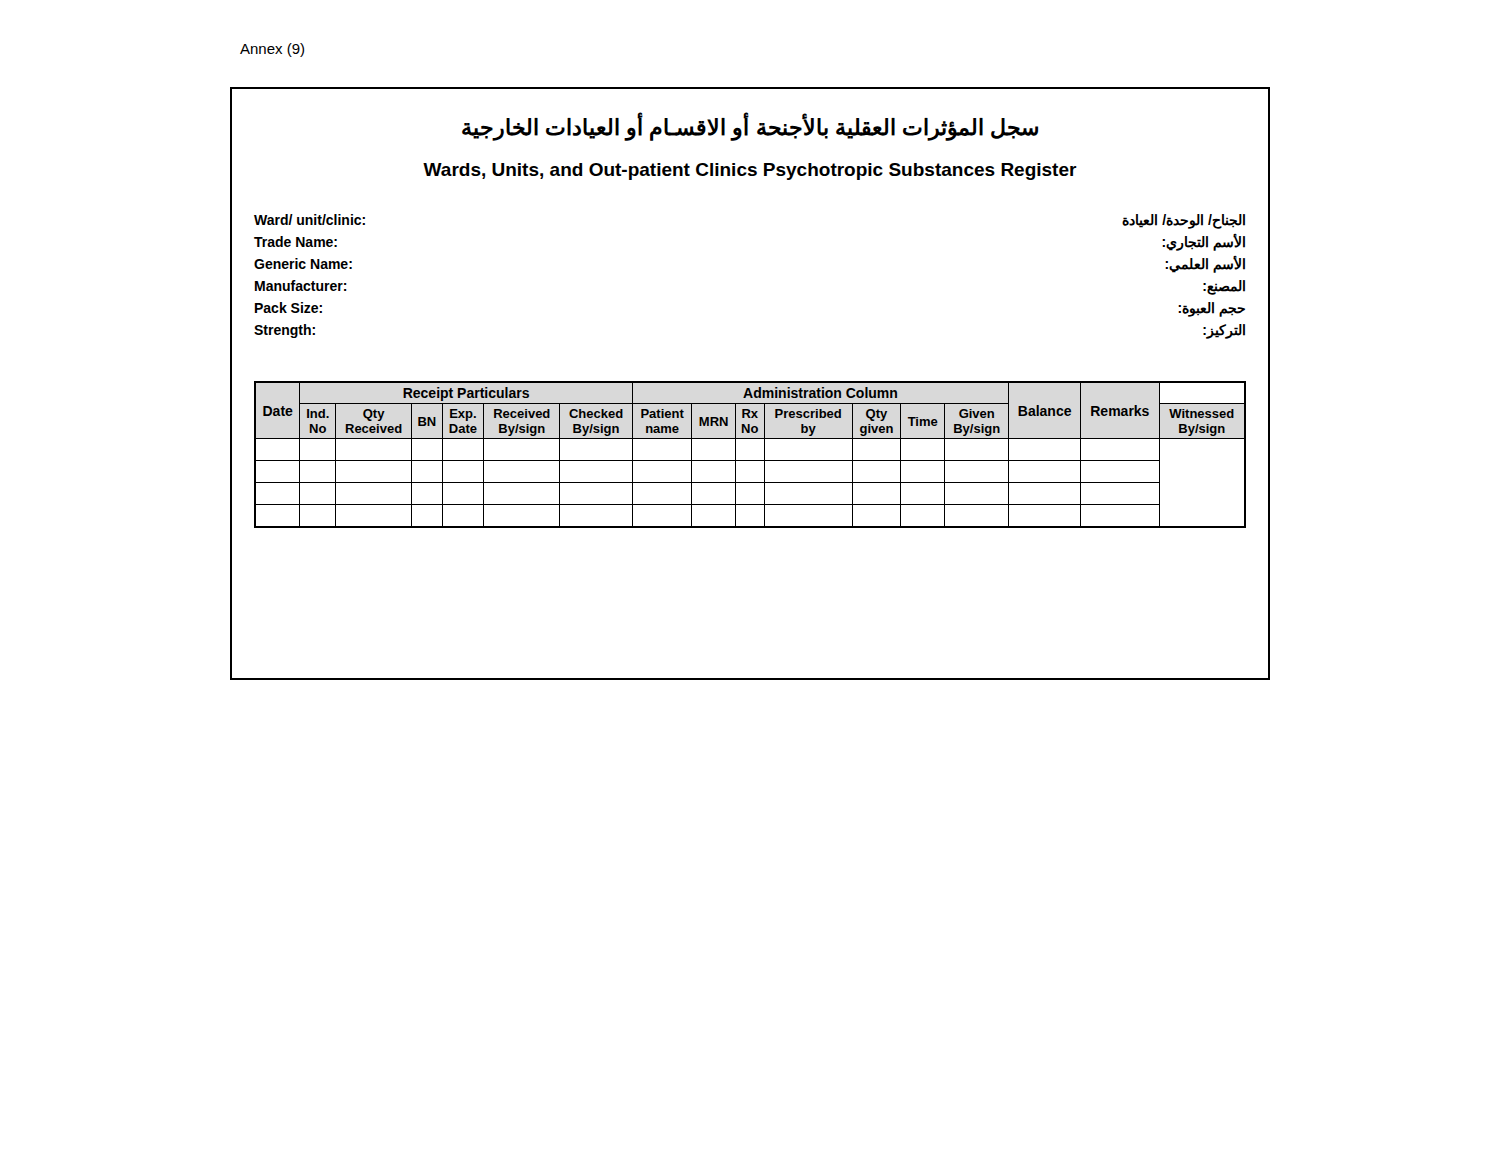Annex (9)
سجل المؤثرات العقلية بالأجنحة أو الاقسـام أو العيادات الخارجية
Wards, Units, and Out-patient Clinics Psychotropic Substances Register
| Ward/ unit/clinic: | | الجناح/ الوحدة/ العيادة |
| Trade Name: | | الأسم التجاري: |
| Generic Name: | | الأسم العلمي: |
| Manufacturer: | | المصنع: |
| Pack Size: | | حجم العبوة: |
| Strength: | | التركيز: |
| Date | Receipt Particulars | Administration Column | Balance | Remarks |
| --- | --- | --- | --- | --- |
| Ind. No | Qty Received | BN | Exp. Date | Received By/sign | Checked By/sign | Patient name | MRN | Rx No | Prescribed by | Qty given | Time | Given By/sign | Witnessed By/sign |